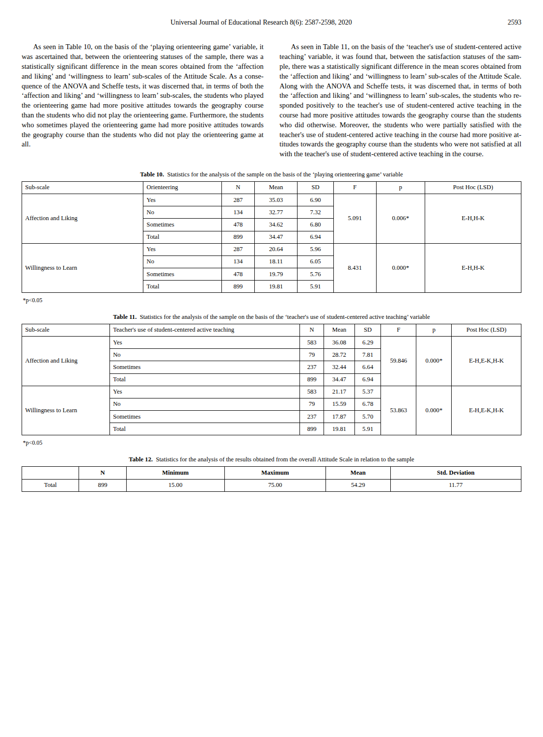Universal Journal of Educational Research 8(6): 2587-2598, 2020
2593
As seen in Table 10, on the basis of the ‘playing orienteering game’ variable, it was ascertained that, between the orienteering statuses of the sample, there was a statistically significant difference in the mean scores obtained from the ‘affection and liking’ and ‘willingness to learn’ sub-scales of the Attitude Scale. As a consequence of the ANOVA and Scheffe tests, it was discerned that, in terms of both the ‘affection and liking’ and ‘willingness to learn’ sub-scales, the students who played the orienteering game had more positive attitudes towards the geography course than the students who did not play the orienteering game. Furthermore, the students who sometimes played the orienteering game had more positive attitudes towards the geography course than the students who did not play the orienteering game at all.
As seen in Table 11, on the basis of the ‘teacher's use of student-centered active teaching’ variable, it was found that, between the satisfaction statuses of the sample, there was a statistically significant difference in the mean scores obtained from the ‘affection and liking’ and ‘willingness to learn’ sub-scales of the Attitude Scale. Along with the ANOVA and Scheffe tests, it was discerned that, in terms of both the ‘affection and liking’ and ‘willingness to learn’ sub-scales, the students who responded positively to the teacher's use of student-centered active teaching in the course had more positive attitudes towards the geography course than the students who did otherwise. Moreover, the students who were partially satisfied with the teacher's use of student-centered active teaching in the course had more positive attitudes towards the geography course than the students who were not satisfied at all with the teacher's use of student-centered active teaching in the course.
Table 10. Statistics for the analysis of the sample on the basis of the ‘playing orienteering game’ variable
| / Sub-scale / Orienteering / N / Mean / SD / F / p / Post Hoc (LSD) / / --- / --- / --- / --- / --- / --- / --- / --- / / Affection and Liking / Yes / 287 / 35.03 / 6.90 / 5.091 / 0.006* / E-H,H-K / / No / 134 / 32.77 / 7.32 / / Sometimes / 478 / 34.62 / 6.80 / / Total / 899 / 34.47 / 6.94 / / Willingness to Learn / Yes / 287 / 20.64 / 5.96 / 8.431 / 0.000* / E-H,H-K / / No / 134 / 18.11 / 6.05 / / Sometimes / 478 / 19.79 / 5.76 / / Total / 899 / 19.81 / 5.91 / |
*p<0.05
Table 11. Statistics for the analysis of the sample on the basis of the ‘teacher's use of student-centered active teaching’ variable
| / Sub-scale / Teacher's use of student-centered active teaching / N / Mean / SD / F / p / Post Hoc (LSD) / / --- / --- / --- / --- / --- / --- / --- / --- / / Affection and Liking / Yes / 583 / 36.08 / 6.29 / 59.846 / 0.000* / E-H,E-K,H-K / / No / 79 / 28.72 / 7.81 / / Sometimes / 237 / 32.44 / 6.64 / / Total / 899 / 34.47 / 6.94 / / Willingness to Learn / Yes / 583 / 21.17 / 5.37 / 53.863 / 0.000* / E-H,E-K,H-K / / No / 79 / 15.59 / 6.78 / / Sometimes / 237 / 17.87 / 5.70 / / Total / 899 / 19.81 / 5.91 / |
*p<0.05
Table 12. Statistics for the analysis of the results obtained from the overall Attitude Scale in relation to the sample
| / / N / Minimum / Maximum / Mean / Std. Deviation / / --- / --- / --- / --- / --- / --- / / Total / 899 / 15.00 / 75.00 / 54.29 / 11.77 / |